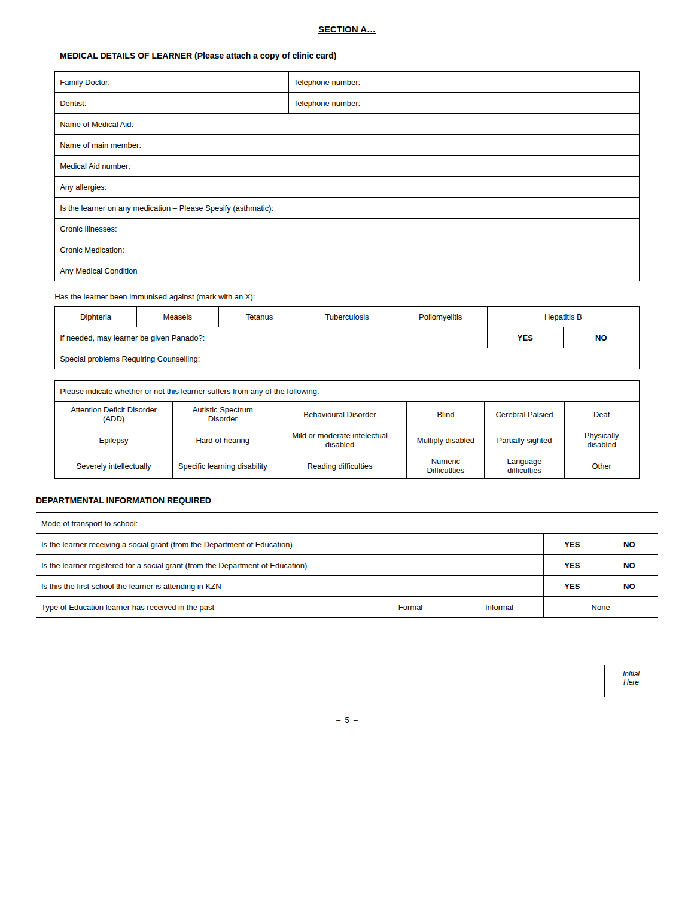SECTION A…
MEDICAL DETAILS OF LEARNER (Please attach a copy of clinic card)
| Family Doctor: | Telephone number: |
| Dentist: | Telephone number: |
| Name of Medical Aid: |
| Name of main member: |
| Medical Aid number: |
| Any allergies: |
| Is the learner on any medication – Please Spesify (asthmatic): |
| Cronic Illnesses: |
| Cronic Medication: |
| Any Medical Condition |
Has the learner been immunised against (mark with an X):
| Diphteria | Measels | Tetanus | Tuberculosis | Poliomyelitis | Hepatitis B |
| If needed, may learner be given Panado?: | YES | NO |
| Special problems Requiring Counselling: |
| Please indicate whether or not this learner suffers from any of the following: |
| Attention Deficit Disorder (ADD) | Autistic Spectrum Disorder | Behavioural Disorder | Blind | Cerebral Palsied | Deaf |
| Epilepsy | Hard of hearing | Mild or moderate intelectual disabled | Multiply disabled | Partially sighted | Physically disabled |
| Severely intellectually | Specific learning disability | Reading difficulties | Numeric Difficutlties | Language difficulties | Other |
DEPARTMENTAL INFORMATION REQUIRED
| Mode of transport to school: |
| Is the learner receiving a social grant (from the Department of Education) | YES | NO |
| Is the learner registered for a social grant (from the Department of Education) | YES | NO |
| Is this the first school the learner is attending in KZN | YES | NO |
| Type of Education learner has received in the past | Formal | Informal | None |
Initial
Here
– 5 –